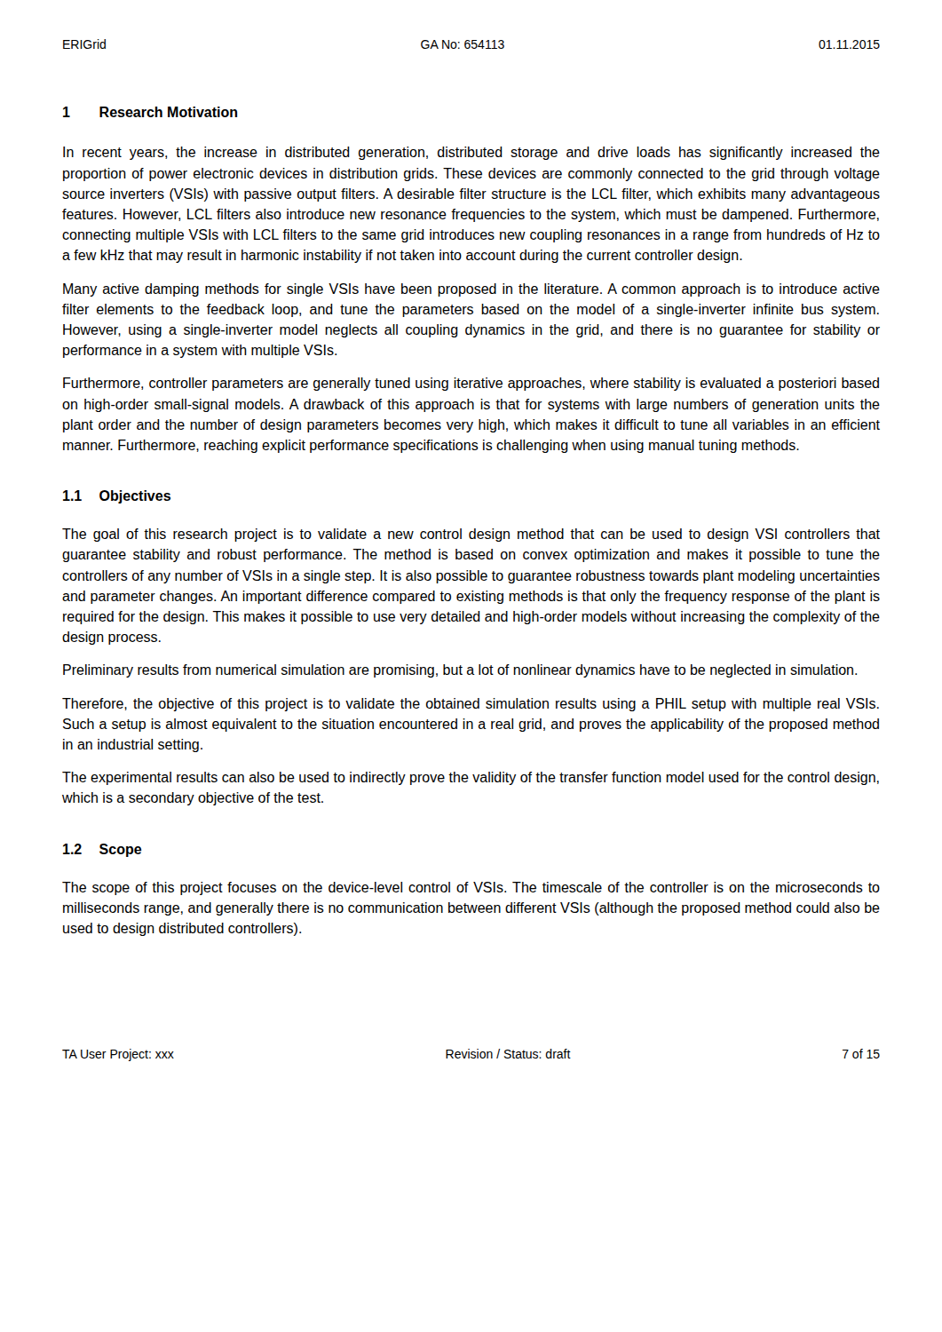ERIGrid GA No: 654113 01.11.2015
1 Research Motivation
In recent years, the increase in distributed generation, distributed storage and drive loads has significantly increased the proportion of power electronic devices in distribution grids. These devices are commonly connected to the grid through voltage source inverters (VSIs) with passive output filters. A desirable filter structure is the LCL filter, which exhibits many advantageous features. However, LCL filters also introduce new resonance frequencies to the system, which must be dampened. Furthermore, connecting multiple VSIs with LCL filters to the same grid introduces new coupling resonances in a range from hundreds of Hz to a few kHz that may result in harmonic instability if not taken into account during the current controller design.
Many active damping methods for single VSIs have been proposed in the literature. A common approach is to introduce active filter elements to the feedback loop, and tune the parameters based on the model of a single-inverter infinite bus system. However, using a single-inverter model neglects all coupling dynamics in the grid, and there is no guarantee for stability or performance in a system with multiple VSIs.
Furthermore, controller parameters are generally tuned using iterative approaches, where stability is evaluated a posteriori based on high-order small-signal models. A drawback of this approach is that for systems with large numbers of generation units the plant order and the number of design parameters becomes very high, which makes it difficult to tune all variables in an efficient manner. Furthermore, reaching explicit performance specifications is challenging when using manual tuning methods.
1.1 Objectives
The goal of this research project is to validate a new control design method that can be used to design VSI controllers that guarantee stability and robust performance. The method is based on convex optimization and makes it possible to tune the controllers of any number of VSIs in a single step. It is also possible to guarantee robustness towards plant modeling uncertainties and parameter changes. An important difference compared to existing methods is that only the frequency response of the plant is required for the design. This makes it possible to use very detailed and high-order models without increasing the complexity of the design process.
Preliminary results from numerical simulation are promising, but a lot of nonlinear dynamics have to be neglected in simulation.
Therefore, the objective of this project is to validate the obtained simulation results using a PHIL setup with multiple real VSIs. Such a setup is almost equivalent to the situation encountered in a real grid, and proves the applicability of the proposed method in an industrial setting.
The experimental results can also be used to indirectly prove the validity of the transfer function model used for the control design, which is a secondary objective of the test.
1.2 Scope
The scope of this project focuses on the device-level control of VSIs. The timescale of the controller is on the microseconds to milliseconds range, and generally there is no communication between different VSIs (although the proposed method could also be used to design distributed controllers).
TA User Project: xxx Revision / Status: draft 7 of 15